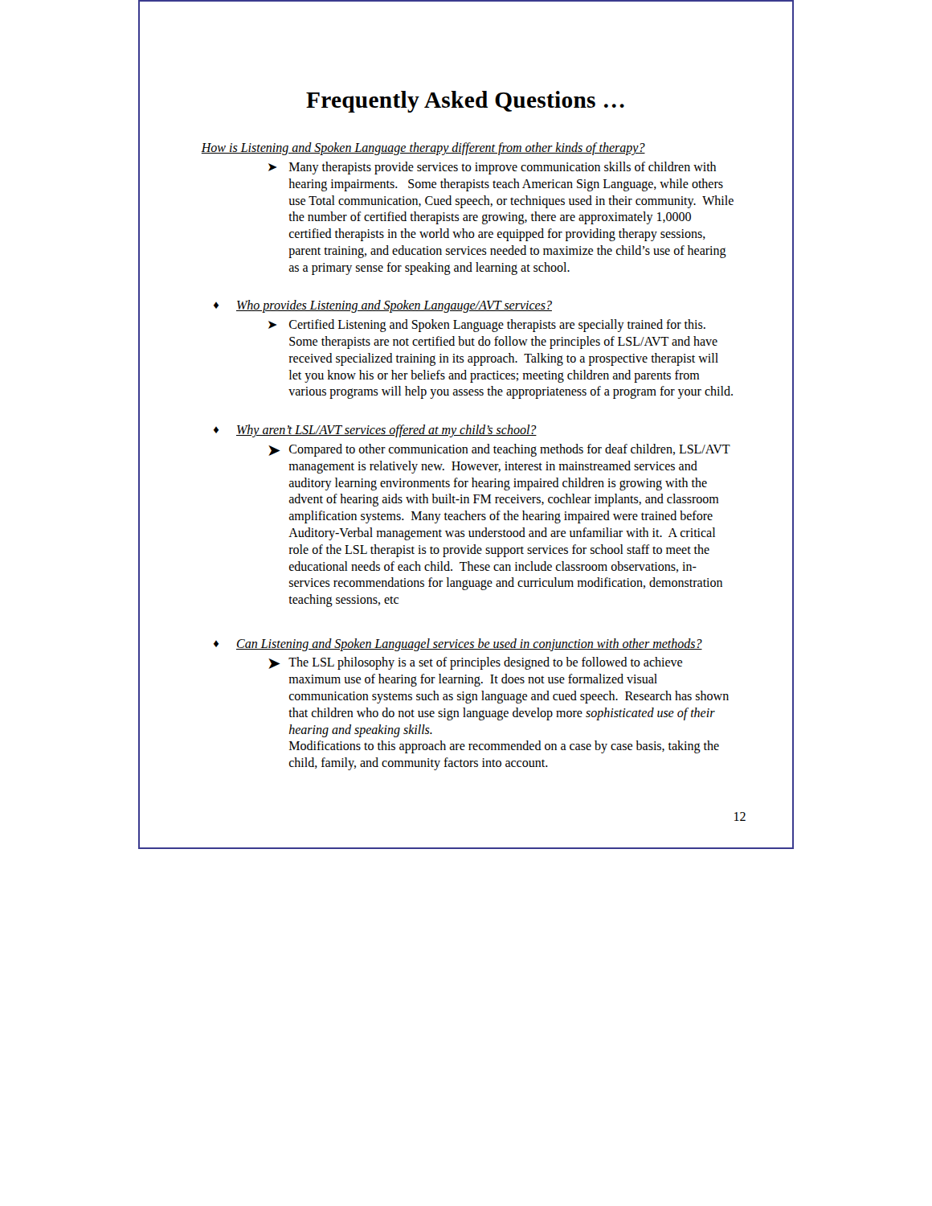Frequently Asked Questions …
How is Listening and Spoken Language therapy different from other kinds of therapy?
➤
Many therapists provide services to improve communication skills of children with hearing impairments. Some therapists teach American Sign Language, while others use Total communication, Cued speech, or techniques used in their community. While the number of certified therapists are growing, there are approximately 1,0000 certified therapists in the world who are equipped for providing therapy sessions, parent training, and education services needed to maximize the child’s use of hearing as a primary sense for speaking and learning at school.
♦
Who provides Listening and Spoken Langauge/AVT services?
➤
Certified Listening and Spoken Language therapists are specially trained for this. Some therapists are not certified but do follow the principles of LSL/AVT and have received specialized training in its approach. Talking to a prospective therapist will let you know his or her beliefs and practices; meeting children and parents from various programs will help you assess the appropriateness of a program for your child.
♦
Why aren’t LSL/AVT services offered at my child’s school?
➤
Compared to other communication and teaching methods for deaf children, LSL/AVT management is relatively new. However, interest in mainstreamed services and auditory learning environments for hearing impaired children is growing with the advent of hearing aids with built-in FM receivers, cochlear implants, and classroom amplification systems. Many teachers of the hearing impaired were trained before Auditory-Verbal management was understood and are unfamiliar with it. A critical role of the LSL therapist is to provide support services for school staff to meet the educational needs of each child. These can include classroom observations, in-services recommendations for language and curriculum modification, demonstration teaching sessions, etc
♦
Can Listening and Spoken Languagel services be used in conjunction with other methods?
➤
The LSL philosophy is a set of principles designed to be followed to achieve maximum use of hearing for learning. It does not use formalized visual communication systems such as sign language and cued speech. Research has shown that children who do not use sign language develop more sophisticated use of their hearing and speaking skills.
Modifications to this approach are recommended on a case by case basis, taking the child, family, and community factors into account.
12